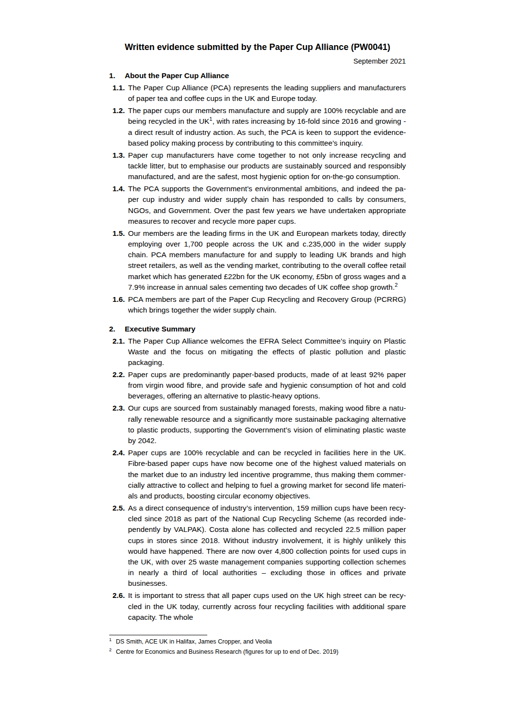Written evidence submitted by the Paper Cup Alliance (PW0041)
September 2021
1. About the Paper Cup Alliance
1.1. The Paper Cup Alliance (PCA) represents the leading suppliers and manufacturers of paper tea and coffee cups in the UK and Europe today.
1.2. The paper cups our members manufacture and supply are 100% recyclable and are being recycled in the UK1, with rates increasing by 16-fold since 2016 and growing - a direct result of industry action. As such, the PCA is keen to support the evidence-based policy making process by contributing to this committee’s inquiry.
1.3. Paper cup manufacturers have come together to not only increase recycling and tackle litter, but to emphasise our products are sustainably sourced and responsibly manufactured, and are the safest, most hygienic option for on-the-go consumption.
1.4. The PCA supports the Government’s environmental ambitions, and indeed the paper cup industry and wider supply chain has responded to calls by consumers, NGOs, and Government. Over the past few years we have undertaken appropriate measures to recover and recycle more paper cups.
1.5. Our members are the leading firms in the UK and European markets today, directly employing over 1,700 people across the UK and c.235,000 in the wider supply chain. PCA members manufacture for and supply to leading UK brands and high street retailers, as well as the vending market, contributing to the overall coffee retail market which has generated £22bn for the UK economy, £5bn of gross wages and a 7.9% increase in annual sales cementing two decades of UK coffee shop growth.2
1.6. PCA members are part of the Paper Cup Recycling and Recovery Group (PCRRG) which brings together the wider supply chain.
2. Executive Summary
2.1. The Paper Cup Alliance welcomes the EFRA Select Committee’s inquiry on Plastic Waste and the focus on mitigating the effects of plastic pollution and plastic packaging.
2.2. Paper cups are predominantly paper-based products, made of at least 92% paper from virgin wood fibre, and provide safe and hygienic consumption of hot and cold beverages, offering an alternative to plastic-heavy options.
2.3. Our cups are sourced from sustainably managed forests, making wood fibre a naturally renewable resource and a significantly more sustainable packaging alternative to plastic products, supporting the Government’s vision of eliminating plastic waste by 2042.
2.4. Paper cups are 100% recyclable and can be recycled in facilities here in the UK. Fibre-based paper cups have now become one of the highest valued materials on the market due to an industry led incentive programme, thus making them commercially attractive to collect and helping to fuel a growing market for second life materials and products, boosting circular economy objectives.
2.5. As a direct consequence of industry’s intervention, 159 million cups have been recycled since 2018 as part of the National Cup Recycling Scheme (as recorded independently by VALPAK). Costa alone has collected and recycled 22.5 million paper cups in stores since 2018. Without industry involvement, it is highly unlikely this would have happened. There are now over 4,800 collection points for used cups in the UK, with over 25 waste management companies supporting collection schemes in nearly a third of local authorities – excluding those in offices and private businesses.
2.6. It is important to stress that all paper cups used on the UK high street can be recycled in the UK today, currently across four recycling facilities with additional spare capacity. The whole
1 DS Smith, ACE UK in Halifax, James Cropper, and Veolia
2 Centre for Economics and Business Research (figures for up to end of Dec. 2019)